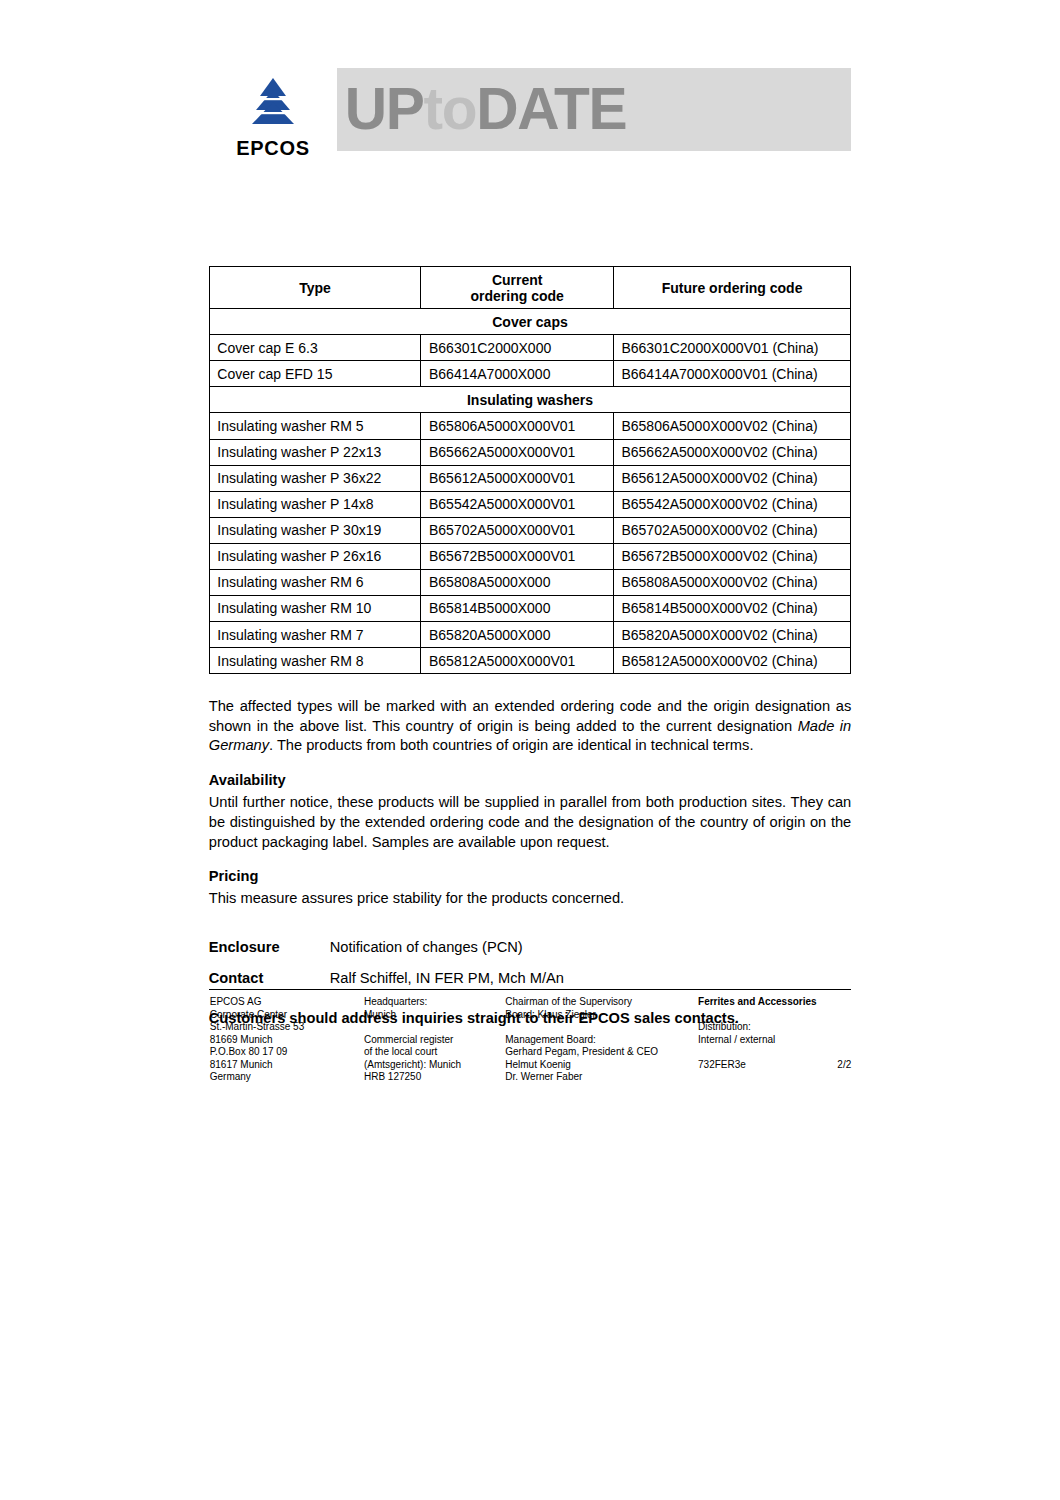EPCOS
UP to DATE
| Type | Current ordering code | Future ordering code |
| --- | --- | --- |
| Cover caps |
| Cover cap E 6.3 | B66301C2000X000 | B66301C2000X000V01 (China) |
| Cover cap EFD 15 | B66414A7000X000 | B66414A7000X000V01 (China) |
| Insulating washers |
| Insulating washer RM 5 | B65806A5000X000V01 | B65806A5000X000V02 (China) |
| Insulating washer P 22x13 | B65662A5000X000V01 | B65662A5000X000V02 (China) |
| Insulating washer P 36x22 | B65612A5000X000V01 | B65612A5000X000V02 (China) |
| Insulating washer P 14x8 | B65542A5000X000V01 | B65542A5000X000V02 (China) |
| Insulating washer P 30x19 | B65702A5000X000V01 | B65702A5000X000V02 (China) |
| Insulating washer P 26x16 | B65672B5000X000V01 | B65672B5000X000V02 (China) |
| Insulating washer RM 6 | B65808A5000X000 | B65808A5000X000V02 (China) |
| Insulating washer RM 10 | B65814B5000X000 | B65814B5000X000V02 (China) |
| Insulating washer RM 7 | B65820A5000X000 | B65820A5000X000V02 (China) |
| Insulating washer RM 8 | B65812A5000X000V01 | B65812A5000X000V02 (China) |
The affected types will be marked with an extended ordering code and the origin designation as shown in the above list. This country of origin is being added to the current designation Made in Germany. The products from both countries of origin are identical in technical terms.
Availability
Until further notice, these products will be supplied in parallel from both production sites. They can be distinguished by the extended ordering code and the designation of the country of origin on the product packaging label. Samples are available upon request.
Pricing
This measure assures price stability for the products concerned.
Enclosure
Notification of changes (PCN)
Contact
Ralf Schiffel, IN FER PM, Mch M/An
Customers should address inquiries straight to their EPCOS sales contacts.
| EPCOS AG Corporate Center St.-Martin-Strasse 53 81669 Munich P.O.Box 80 17 09 81617 Munich Germany | Headquarters: Munich Commercial register of the local court (Amtsgericht): Munich HRB 127250 | Chairman of the Supervisory Board: Klaus Ziegler Management Board: Gerhard Pegam, President & CEO Helmut Koenig Dr. Werner Faber | Ferrites and Accessories Distribution: Internal / external 732FER3e 2/2 |